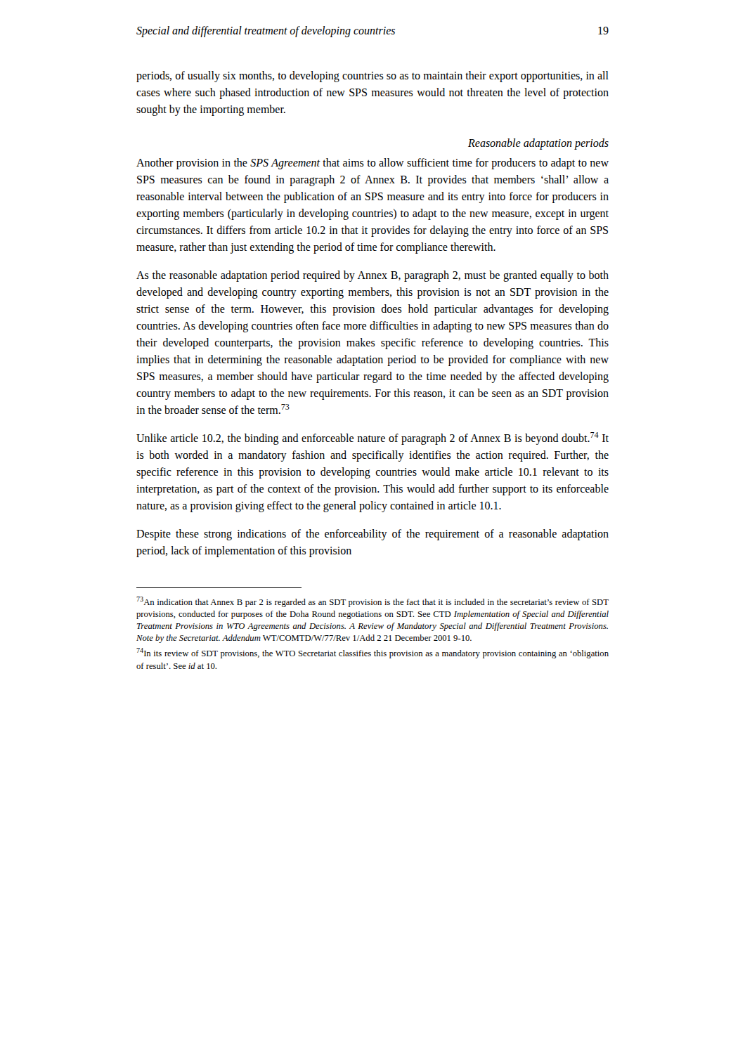Special and differential treatment of developing countries 19
periods, of usually six months, to developing countries so as to maintain their export opportunities, in all cases where such phased introduction of new SPS measures would not threaten the level of protection sought by the importing member.
Reasonable adaptation periods
Another provision in the SPS Agreement that aims to allow sufficient time for producers to adapt to new SPS measures can be found in paragraph 2 of Annex B. It provides that members ‘shall’ allow a reasonable interval between the publication of an SPS measure and its entry into force for producers in exporting members (particularly in developing countries) to adapt to the new measure, except in urgent circumstances. It differs from article 10.2 in that it provides for delaying the entry into force of an SPS measure, rather than just extending the period of time for compliance therewith.
As the reasonable adaptation period required by Annex B, paragraph 2, must be granted equally to both developed and developing country exporting members, this provision is not an SDT provision in the strict sense of the term. However, this provision does hold particular advantages for developing countries. As developing countries often face more difficulties in adapting to new SPS measures than do their developed counterparts, the provision makes specific reference to developing countries. This implies that in determining the reasonable adaptation period to be provided for compliance with new SPS measures, a member should have particular regard to the time needed by the affected developing country members to adapt to the new requirements. For this reason, it can be seen as an SDT provision in the broader sense of the term.73
Unlike article 10.2, the binding and enforceable nature of paragraph 2 of Annex B is beyond doubt.74 It is both worded in a mandatory fashion and specifically identifies the action required. Further, the specific reference in this provision to developing countries would make article 10.1 relevant to its interpretation, as part of the context of the provision. This would add further support to its enforceable nature, as a provision giving effect to the general policy contained in article 10.1.
Despite these strong indications of the enforceability of the requirement of a reasonable adaptation period, lack of implementation of this provision
73An indication that Annex B par 2 is regarded as an SDT provision is the fact that it is included in the secretariat’s review of SDT provisions, conducted for purposes of the Doha Round negotiations on SDT. See CTD Implementation of Special and Differential Treatment Provisions in WTO Agreements and Decisions. A Review of Mandatory Special and Differential Treatment Provisions. Note by the Secretariat. Addendum WT/COMTD/W/77/Rev 1/Add 2 21 December 2001 9-10.
74In its review of SDT provisions, the WTO Secretariat classifies this provision as a mandatory provision containing an ‘obligation of result’. See id at 10.